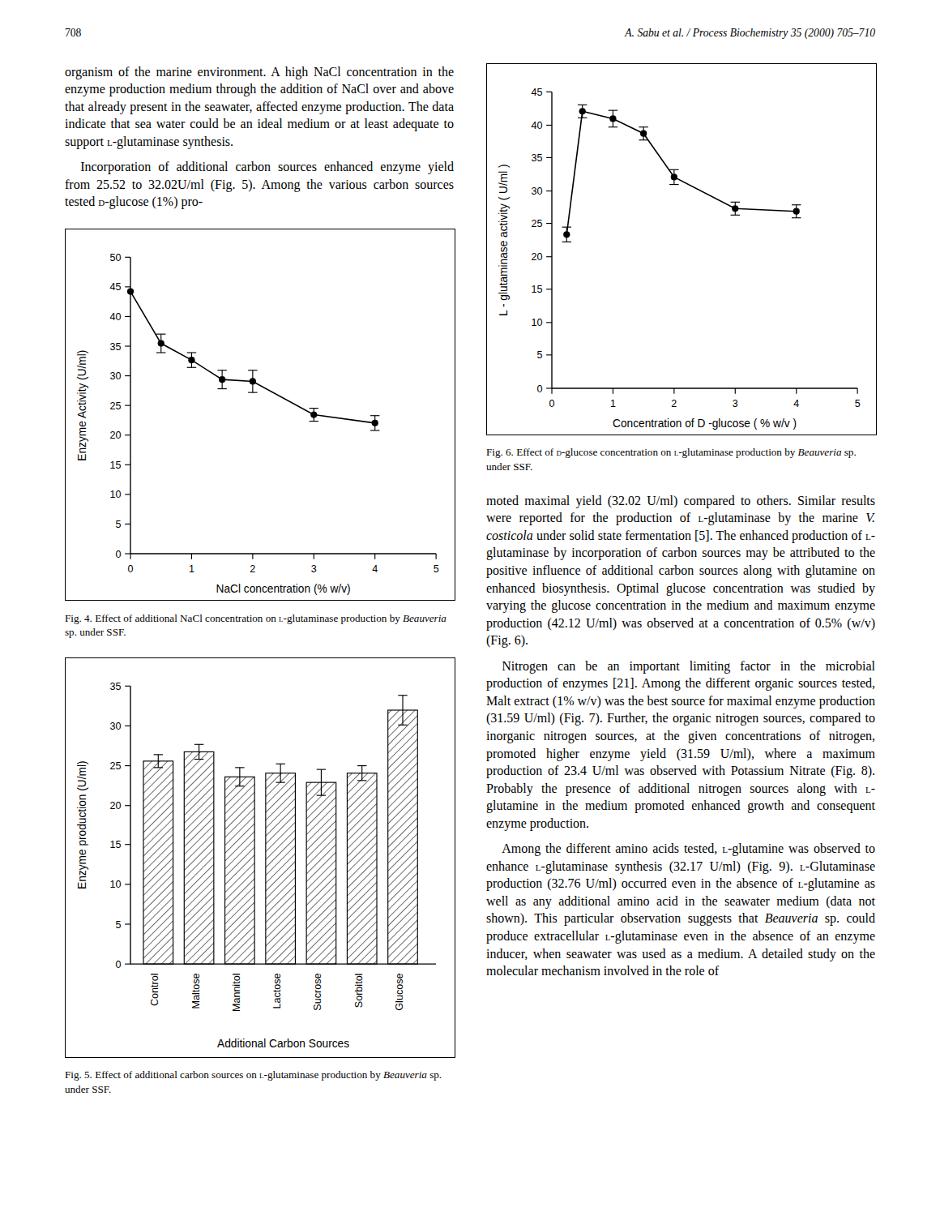708 A. Sabu et al. / Process Biochemistry 35 (2000) 705–710
organism of the marine environment. A high NaCl concentration in the enzyme production medium through the addition of NaCl over and above that already present in the seawater, affected enzyme production. The data indicate that sea water could be an ideal medium or at least adequate to support l-glutaminase synthesis.
Incorporation of additional carbon sources enhanced enzyme yield from 25.52 to 32.02U/ml (Fig. 5). Among the various carbon sources tested d-glucose (1%) pro-
0 5 10 15 20 25 30 35 40 45 50 0 1 2 3 4 5 NaCl concentration (% w/v) Enzyme Activity (U/ml)
Fig. 4. Effect of additional NaCl concentration on l-glutaminase production by Beauveria sp. under SSF.
0 5 10 15 20 25 30 35 Enzyme production (U/ml) Control Maltose Mannitol Lactose Sucrose Sorbitol Glucose Additional Carbon Sources
Fig. 5. Effect of additional carbon sources on l-glutaminase production by Beauveria sp. under SSF.
0 5 10 15 20 25 30 35 40 45 0 1 2 3 4 5 Concentration of D -glucose ( % w/v ) L - glutaminase activity ( U/ml )
Fig. 6. Effect of d-glucose concentration on l-glutaminase production by Beauveria sp. under SSF.
moted maximal yield (32.02 U/ml) compared to others. Similar results were reported for the production of l-glutaminase by the marine V. costicola under solid state fermentation [5]. The enhanced production of l-glutaminase by incorporation of carbon sources may be attributed to the positive influence of additional carbon sources along with glutamine on enhanced biosynthesis. Optimal glucose concentration was studied by varying the glucose concentration in the medium and maximum enzyme production (42.12 U/ml) was observed at a concentration of 0.5% (w/v) (Fig. 6).
Nitrogen can be an important limiting factor in the microbial production of enzymes [21]. Among the different organic sources tested, Malt extract (1% w/v) was the best source for maximal enzyme production (31.59 U/ml) (Fig. 7). Further, the organic nitrogen sources, compared to inorganic nitrogen sources, at the given concentrations of nitrogen, promoted higher enzyme yield (31.59 U/ml), where a maximum production of 23.4 U/ml was observed with Potassium Nitrate (Fig. 8). Probably the presence of additional nitrogen sources along with l-glutamine in the medium promoted enhanced growth and consequent enzyme production.
Among the different amino acids tested, l-glutamine was observed to enhance l-glutaminase synthesis (32.17 U/ml) (Fig. 9). l-Glutaminase production (32.76 U/ml) occurred even in the absence of l-glutamine as well as any additional amino acid in the seawater medium (data not shown). This particular observation suggests that Beauveria sp. could produce extracellular l-glutaminase even in the absence of an enzyme inducer, when seawater was used as a medium. A detailed study on the molecular mechanism involved in the role of